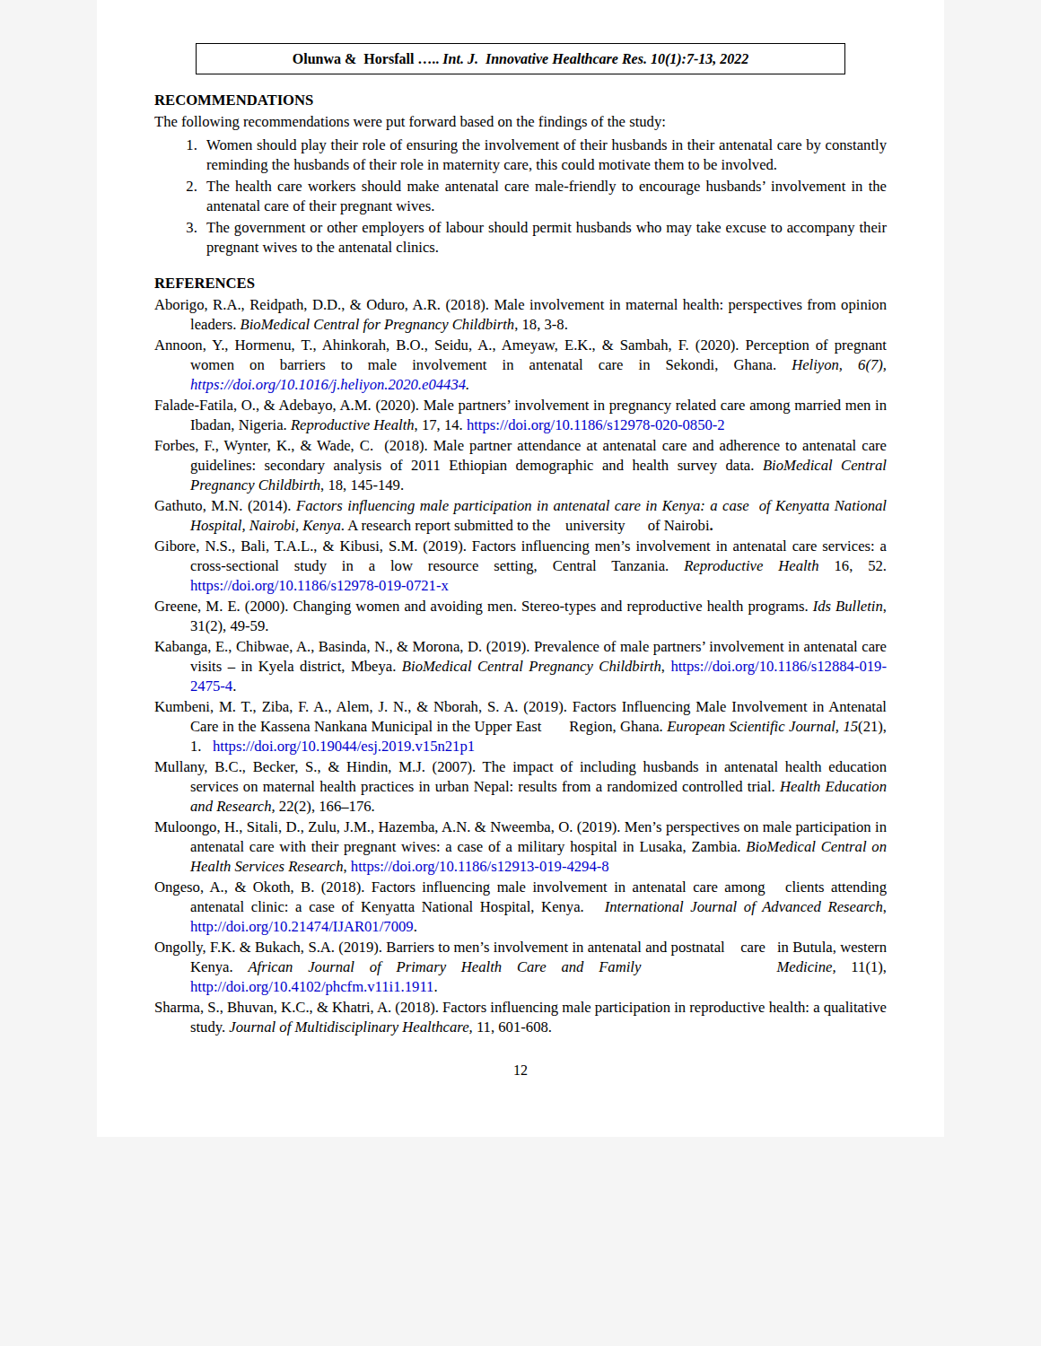Olunwa & Horsfall ….. Int. J. Innovative Healthcare Res. 10(1):7-13, 2022
Recommendations
The following recommendations were put forward based on the findings of the study:
Women should play their role of ensuring the involvement of their husbands in their antenatal care by constantly reminding the husbands of their role in maternity care, this could motivate them to be involved.
The health care workers should make antenatal care male-friendly to encourage husbands’ involvement in the antenatal care of their pregnant wives.
The government or other employers of labour should permit husbands who may take excuse to accompany their pregnant wives to the antenatal clinics.
References
Aborigo, R.A., Reidpath, D.D., & Oduro, A.R. (2018). Male involvement in maternal health: perspectives from opinion leaders. BioMedical Central for Pregnancy Childbirth, 18, 3-8.
Annoon, Y., Hormenu, T., Ahinkorah, B.O., Seidu, A., Ameyaw, E.K., & Sambah, F. (2020). Perception of pregnant women on barriers to male involvement in antenatal care in Sekondi, Ghana. Heliyon, 6(7), https://doi.org/10.1016/j.heliyon.2020.e04434.
Falade-Fatila, O., & Adebayo, A.M. (2020). Male partners’ involvement in pregnancy related care among married men in Ibadan, Nigeria. Reproductive Health, 17, 14. https://doi.org/10.1186/s12978-020-0850-2
Forbes, F., Wynter, K., & Wade, C. (2018). Male partner attendance at antenatal care and adherence to antenatal care guidelines: secondary analysis of 2011 Ethiopian demographic and health survey data. BioMedical Central Pregnancy Childbirth, 18, 145-149.
Gathuto, M.N. (2014). Factors influencing male participation in antenatal care in Kenya: a case of Kenyatta National Hospital, Nairobi, Kenya. A research report submitted to the university of Nairobi.
Gibore, N.S., Bali, T.A.L., & Kibusi, S.M. (2019). Factors influencing men’s involvement in antenatal care services: a cross-sectional study in a low resource setting, Central Tanzania. Reproductive Health 16, 52. https://doi.org/10.1186/s12978-019-0721-x
Greene, M. E. (2000). Changing women and avoiding men. Stereo-types and reproductive health programs. Ids Bulletin, 31(2), 49-59.
Kabanga, E., Chibwae, A., Basinda, N., & Morona, D. (2019). Prevalence of male partners’ involvement in antenatal care visits – in Kyela district, Mbeya. BioMedical Central Pregnancy Childbirth, https://doi.org/10.1186/s12884-019-2475-4.
Kumbeni, M. T., Ziba, F. A., Alem, J. N., & Nborah, S. A. (2019). Factors Influencing Male Involvement in Antenatal Care in the Kassena Nankana Municipal in the Upper East Region, Ghana. European Scientific Journal, 15(21), 1. https://doi.org/10.19044/esj.2019.v15n21p1
Mullany, B.C., Becker, S., & Hindin, M.J. (2007). The impact of including husbands in antenatal health education services on maternal health practices in urban Nepal: results from a randomized controlled trial. Health Education and Research, 22(2), 166–176.
Muloongo, H., Sitali, D., Zulu, J.M., Hazemba, A.N. & Nweemba, O. (2019). Men’s perspectives on male participation in antenatal care with their pregnant wives: a case of a military hospital in Lusaka, Zambia. BioMedical Central on Health Services Research, https://doi.org/10.1186/s12913-019-4294-8
Ongeso, A., & Okoth, B. (2018). Factors influencing male involvement in antenatal care among clients attending antenatal clinic: a case of Kenyatta National Hospital, Kenya. International Journal of Advanced Research, http://doi.org/10.21474/IJAR01/7009.
Ongolly, F.K. & Bukach, S.A. (2019). Barriers to men’s involvement in antenatal and postnatal care in Butula, western Kenya. African Journal of Primary Health Care and Family Medicine, 11(1), http://doi.org/10.4102/phcfm.v11i1.1911.
Sharma, S., Bhuvan, K.C., & Khatri, A. (2018). Factors influencing male participation in reproductive health: a qualitative study. Journal of Multidisciplinary Healthcare, 11, 601-608.
12